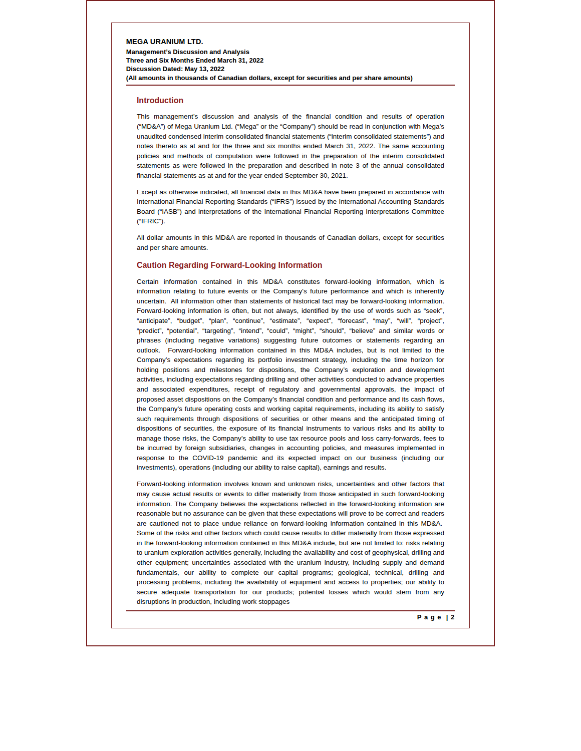MEGA URANIUM LTD.
Management’s Discussion and Analysis
Three and Six Months Ended March 31, 2022
Discussion Dated: May 13, 2022
(All amounts in thousands of Canadian dollars, except for securities and per share amounts)
Introduction
This management’s discussion and analysis of the financial condition and results of operation (“MD&A”) of Mega Uranium Ltd. (“Mega” or the “Company”) should be read in conjunction with Mega’s unaudited condensed interim consolidated financial statements (“interim consolidated statements”) and notes thereto as at and for the three and six months ended March 31, 2022. The same accounting policies and methods of computation were followed in the preparation of the interim consolidated statements as were followed in the preparation and described in note 3 of the annual consolidated financial statements as at and for the year ended September 30, 2021.
Except as otherwise indicated, all financial data in this MD&A have been prepared in accordance with International Financial Reporting Standards (“IFRS”) issued by the International Accounting Standards Board (“IASB”) and interpretations of the International Financial Reporting Interpretations Committee (“IFRIC”).
All dollar amounts in this MD&A are reported in thousands of Canadian dollars, except for securities and per share amounts.
Caution Regarding Forward-Looking Information
Certain information contained in this MD&A constitutes forward-looking information, which is information relating to future events or the Company's future performance and which is inherently uncertain. All information other than statements of historical fact may be forward-looking information. Forward-looking information is often, but not always, identified by the use of words such as “seek”, “anticipate”, “budget”, “plan”, “continue”, “estimate”, “expect”, “forecast”, “may”, “will”, “project”, “predict”, “potential”, “targeting”, “intend”, “could”, “might”, “should”, “believe” and similar words or phrases (including negative variations) suggesting future outcomes or statements regarding an outlook. Forward-looking information contained in this MD&A includes, but is not limited to the Company’s expectations regarding its portfolio investment strategy, including the time horizon for holding positions and milestones for dispositions, the Company’s exploration and development activities, including expectations regarding drilling and other activities conducted to advance properties and associated expenditures, receipt of regulatory and governmental approvals, the impact of proposed asset dispositions on the Company’s financial condition and performance and its cash flows, the Company’s future operating costs and working capital requirements, including its ability to satisfy such requirements through dispositions of securities or other means and the anticipated timing of dispositions of securities, the exposure of its financial instruments to various risks and its ability to manage those risks, the Company’s ability to use tax resource pools and loss carry-forwards, fees to be incurred by foreign subsidiaries, changes in accounting policies, and measures implemented in response to the COVID-19 pandemic and its expected impact on our business (including our investments), operations (including our ability to raise capital), earnings and results.
Forward-looking information involves known and unknown risks, uncertainties and other factors that may cause actual results or events to differ materially from those anticipated in such forward-looking information. The Company believes the expectations reflected in the forward-looking information are reasonable but no assurance can be given that these expectations will prove to be correct and readers are cautioned not to place undue reliance on forward-looking information contained in this MD&A. Some of the risks and other factors which could cause results to differ materially from those expressed in the forward-looking information contained in this MD&A include, but are not limited to: risks relating to uranium exploration activities generally, including the availability and cost of geophysical, drilling and other equipment; uncertainties associated with the uranium industry, including supply and demand fundamentals, our ability to complete our capital programs; geological, technical, drilling and processing problems, including the availability of equipment and access to properties; our ability to secure adequate transportation for our products; potential losses which would stem from any disruptions in production, including work stoppages
P a g e | 2